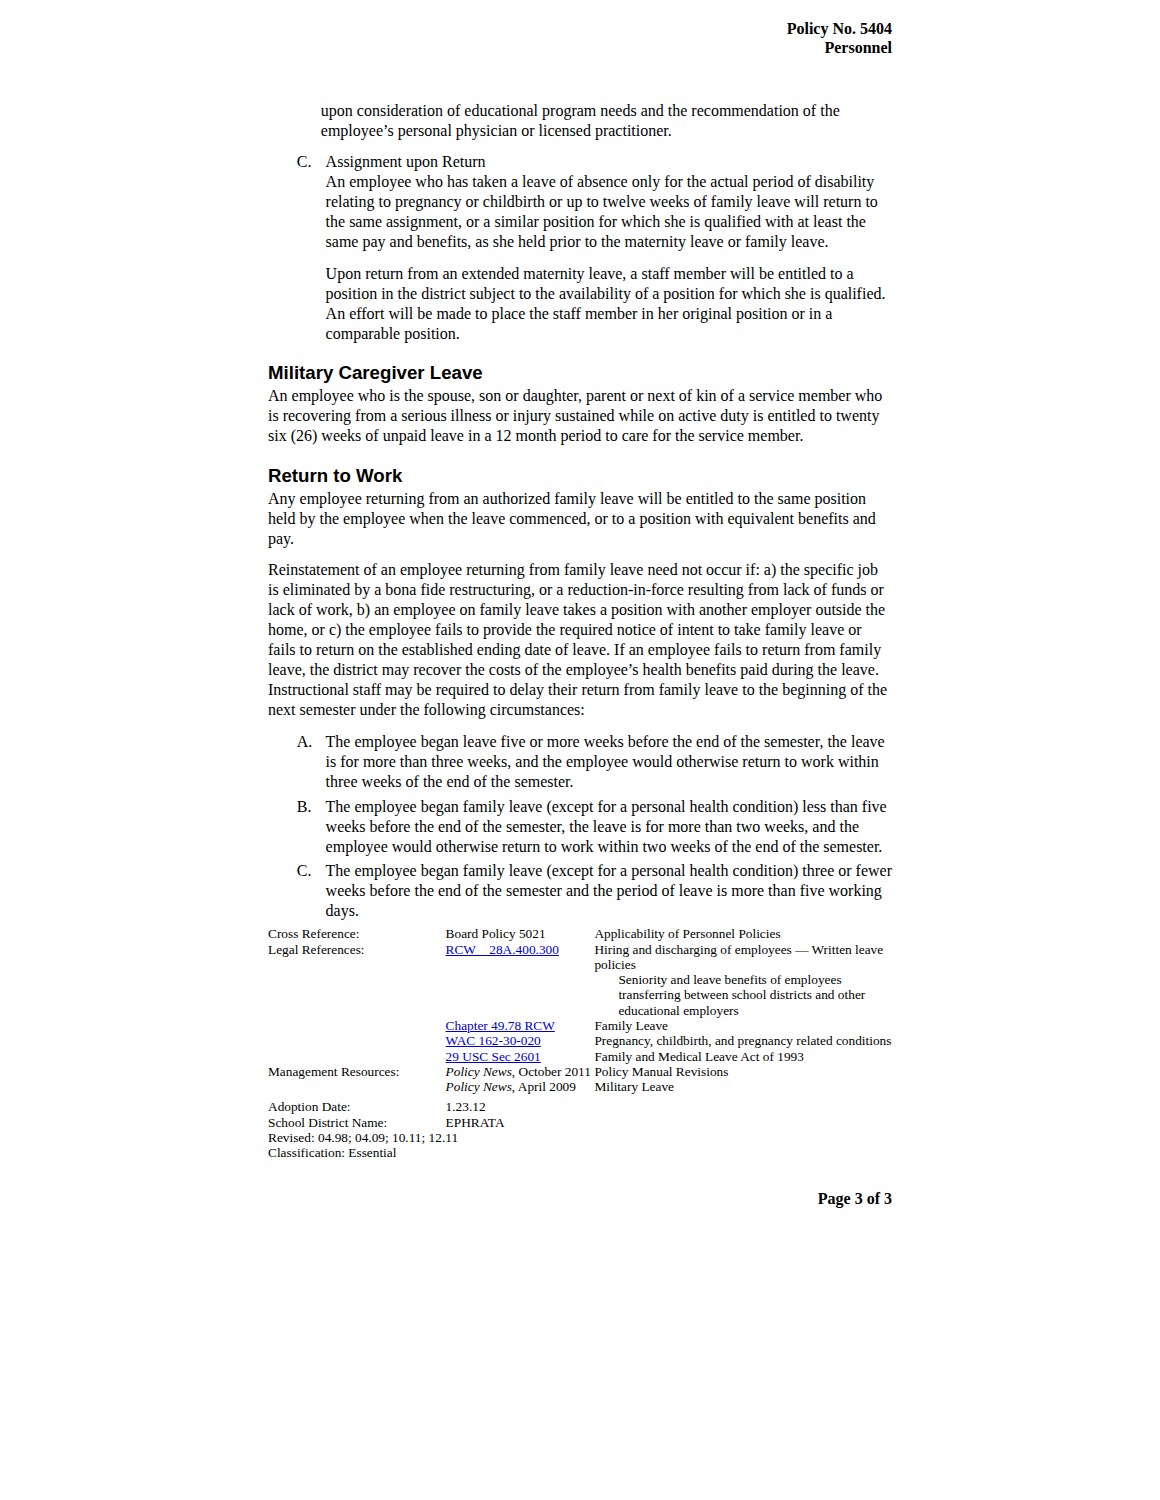Policy No. 5404
Personnel
upon consideration of educational program needs and the recommendation of the employee’s personal physician or licensed practitioner.
C.
Assignment upon Return
An employee who has taken a leave of absence only for the actual period of disability relating to pregnancy or childbirth or up to twelve weeks of family leave will return to the same assignment, or a similar position for which she is qualified with at least the same pay and benefits, as she held prior to the maternity leave or family leave.
Upon return from an extended maternity leave, a staff member will be entitled to a position in the district subject to the availability of a position for which she is qualified. An effort will be made to place the staff member in her original position or in a comparable position.
Military Caregiver Leave
An employee who is the spouse, son or daughter, parent or next of kin of a service member who is recovering from a serious illness or injury sustained while on active duty is entitled to twenty six (26) weeks of unpaid leave in a 12 month period to care for the service member.
Return to Work
Any employee returning from an authorized family leave will be entitled to the same position held by the employee when the leave commenced, or to a position with equivalent benefits and pay.
Reinstatement of an employee returning from family leave need not occur if: a) the specific job is eliminated by a bona fide restructuring, or a reduction-in-force resulting from lack of funds or lack of work, b) an employee on family leave takes a position with another employer outside the home, or c) the employee fails to provide the required notice of intent to take family leave or fails to return on the established ending date of leave. If an employee fails to return from family leave, the district may recover the costs of the employee’s health benefits paid during the leave. Instructional staff may be required to delay their return from family leave to the beginning of the next semester under the following circumstances:
A.
The employee began leave five or more weeks before the end of the semester, the leave is for more than three weeks, and the employee would otherwise return to work within three weeks of the end of the semester.
B.
The employee began family leave (except for a personal health condition) less than five weeks before the end of the semester, the leave is for more than two weeks, and the employee would otherwise return to work within two weeks of the end of the semester.
C.
The employee began family leave (except for a personal health condition) three or fewer weeks before the end of the semester and the period of leave is more than five working days.
| Cross Reference: | Board Policy 5021 | Applicability of Personnel Policies |
| Legal References: | RCW 28A.400.300 | Hiring and discharging of employees — Written leave policies |
| | | Seniority and leave benefits of employees transferring between school districts and other educational employers |
| | Chapter 49.78 RCW | Family Leave |
| | WAC 162-30-020 | Pregnancy, childbirth, and pregnancy related conditions |
| | 29 USC Sec 2601 | Family and Medical Leave Act of 1993 |
| Management Resources: | Policy News , October 2011 | Policy Manual Revisions |
| | Policy News , April 2009 | Military Leave |
| Adoption Date: | 1.23.12 |
| School District Name: | EPHRATA |
| Revised: 04.98; 04.09; 10.11; 12.11 |
| Classification: Essential |
Page 3 of 3